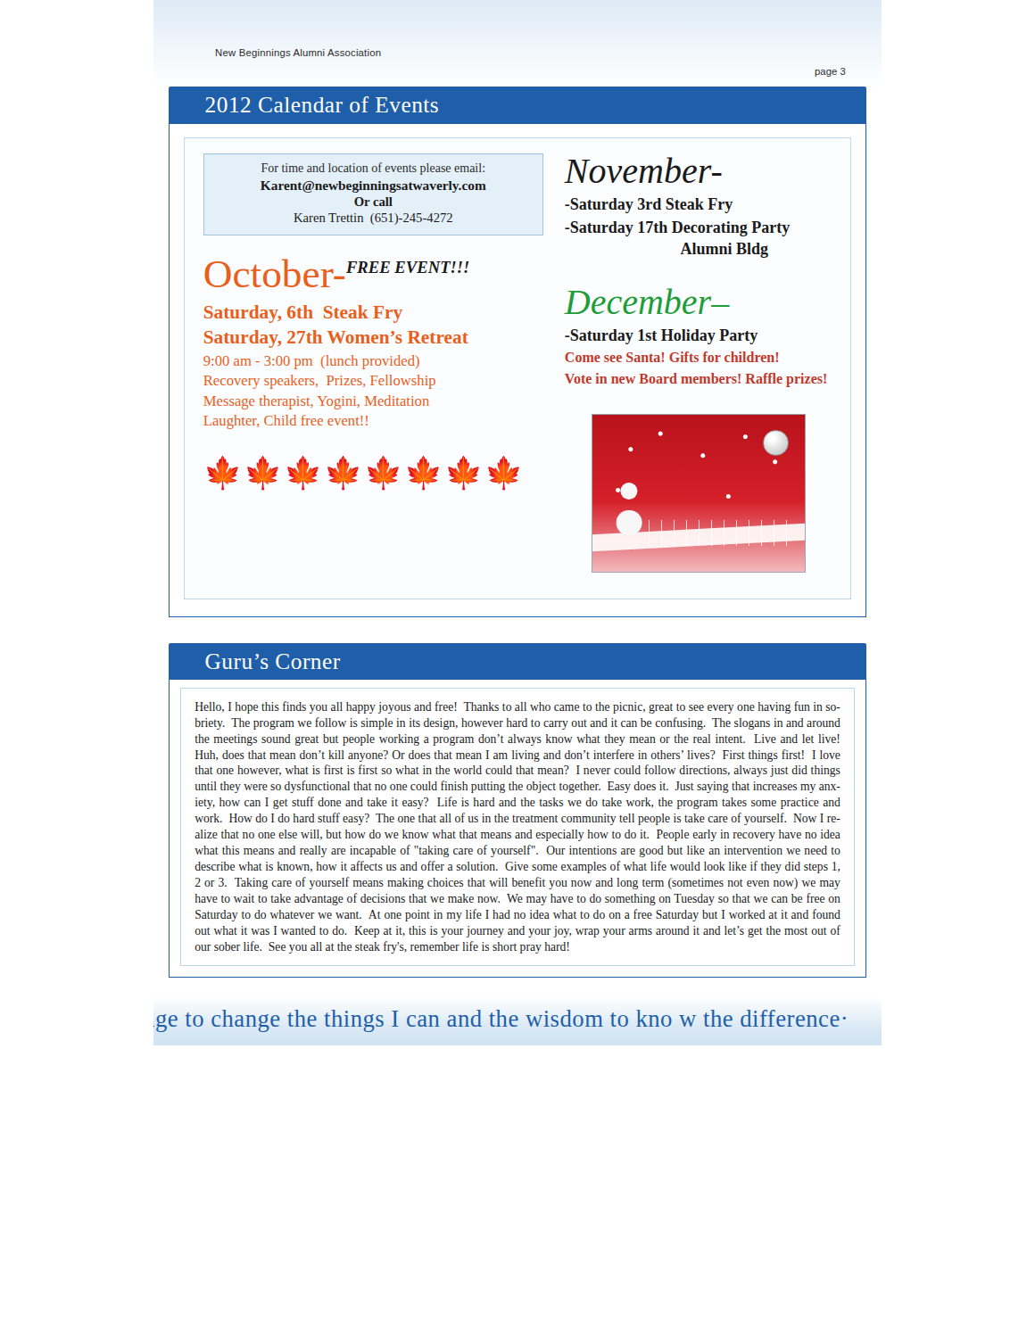New Beginnings Alumni Association
page 3
2012 Calendar of Events
For time and location of events please email:
Karent@newbeginningsatwaverly.com
Or call
Karen Trettin (651)-245-4272
October-FREE EVENT!!!
Saturday, 6th Steak Fry
Saturday, 27th Women’s Retreat
9:00 am - 3:00 pm (lunch provided)
Recovery speakers, Prizes, Fellowship
Message therapist, Yogini, Meditation
Laughter, Child free event!!
🍁🍁🍁🍁🍁🍁🍁🍁
November-
-Saturday 3rd Steak Fry
-Saturday 17th Decorating Party
Alumni Bldg
December–
-Saturday 1st Holiday Party
Come see Santa! Gifts for children!
Vote in new Board members! Raffle prizes!
Guru’s Corner
Hello, I hope this finds you all happy joyous and free! Thanks to all who came to the picnic, great to see every one having fun in sobriety. The program we follow is simple in its design, however hard to carry out and it can be confusing. The slogans in and around the meetings sound great but people working a program don’t always know what they mean or the real intent. Live and let live! Huh, does that mean don’t kill anyone? Or does that mean I am living and don’t interfere in others’ lives? First things first! I love that one however, what is first is first so what in the world could that mean? I never could follow directions, always just did things until they were so dysfunctional that no one could finish putting the object together. Easy does it. Just saying that increases my anxiety, how can I get stuff done and take it easy? Life is hard and the tasks we do take work, the program takes some practice and work. How do I do hard stuff easy? The one that all of us in the treatment community tell people is take care of yourself. Now I realize that no one else will, but how do we know what that means and especially how to do it. People early in recovery have no idea what this means and really are incapable of "taking care of yourself". Our intentions are good but like an intervention we need to describe what is known, how it affects us and offer a solution. Give some examples of what life would look like if they did steps 1, 2 or 3. Taking care of yourself means making choices that will benefit you now and long term (sometimes not even now) we may have to wait to take advantage of decisions that we make now. We may have to do something on Tuesday so that we can be free on Saturday to do whatever we want. At one point in my life I had no idea what to do on a free Saturday but I worked at it and found out what it was I wanted to do. Keep at it, this is your journey and your joy, wrap your arms around it and let’s get the most out of our sober life. See you all at the steak fry's, remember life is short pray hard!
urage to change the things I can and the wisdom to kno w the difference·